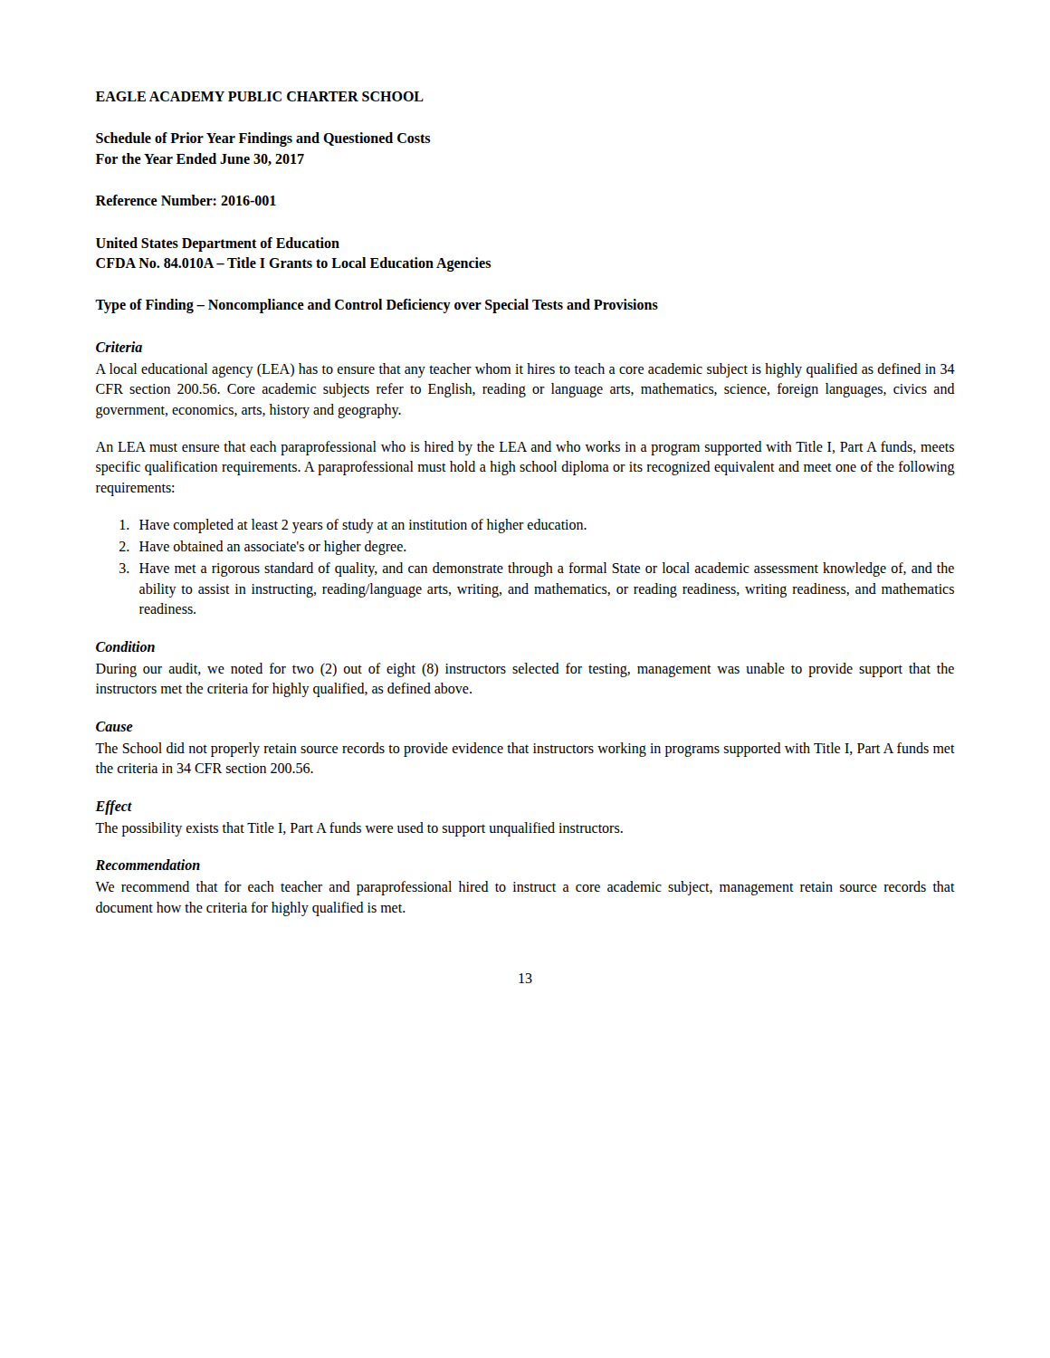EAGLE ACADEMY PUBLIC CHARTER SCHOOL
Schedule of Prior Year Findings and Questioned Costs
For the Year Ended June 30, 2017
Reference Number: 2016-001
United States Department of Education
CFDA No. 84.010A – Title I Grants to Local Education Agencies
Type of Finding – Noncompliance and Control Deficiency over Special Tests and Provisions
Criteria
A local educational agency (LEA) has to ensure that any teacher whom it hires to teach a core academic subject is highly qualified as defined in 34 CFR section 200.56. Core academic subjects refer to English, reading or language arts, mathematics, science, foreign languages, civics and government, economics, arts, history and geography.
An LEA must ensure that each paraprofessional who is hired by the LEA and who works in a program supported with Title I, Part A funds, meets specific qualification requirements. A paraprofessional must hold a high school diploma or its recognized equivalent and meet one of the following requirements:
Have completed at least 2 years of study at an institution of higher education.
Have obtained an associate's or higher degree.
Have met a rigorous standard of quality, and can demonstrate through a formal State or local academic assessment knowledge of, and the ability to assist in instructing, reading/language arts, writing, and mathematics, or reading readiness, writing readiness, and mathematics readiness.
Condition
During our audit, we noted for two (2) out of eight (8) instructors selected for testing, management was unable to provide support that the instructors met the criteria for highly qualified, as defined above.
Cause
The School did not properly retain source records to provide evidence that instructors working in programs supported with Title I, Part A funds met the criteria in 34 CFR section 200.56.
Effect
The possibility exists that Title I, Part A funds were used to support unqualified instructors.
Recommendation
We recommend that for each teacher and paraprofessional hired to instruct a core academic subject, management retain source records that document how the criteria for highly qualified is met.
13